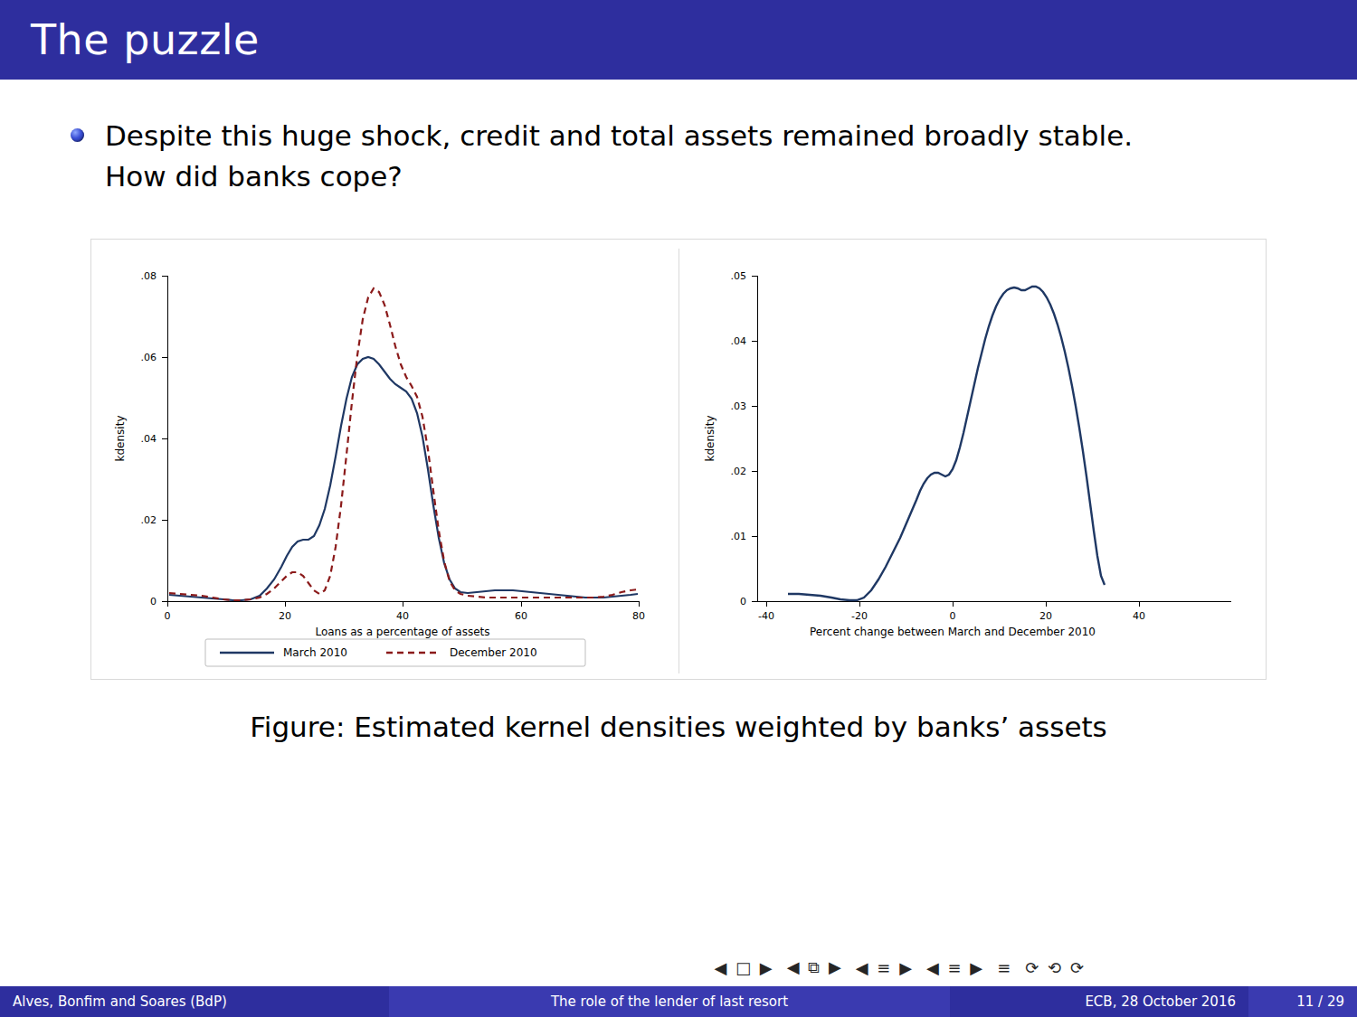The puzzle
Despite this huge shock, credit and total assets remained broadly stable. How did banks cope?
0 .02 .04 .06 .08 kdensity 0 20 40 60 80 Loans as a percentage of assets March 2010 December 2010
0 .01 .02 .03 .04 .05 kdensity -40 -20 0 20 40 Percent change between March and December 2010
Figure: Estimated kernel densities weighted by banks’ assets
◀ □ ▶ ◀ ⧉ ▶ ◀ ≡ ▶ ◀ ≡ ▶ ≡ ⟳ ⟲ ⟳
Alves, Bonfim and Soares (BdP)
The role of the lender of last resort
ECB, 28 October 2016
11 / 29